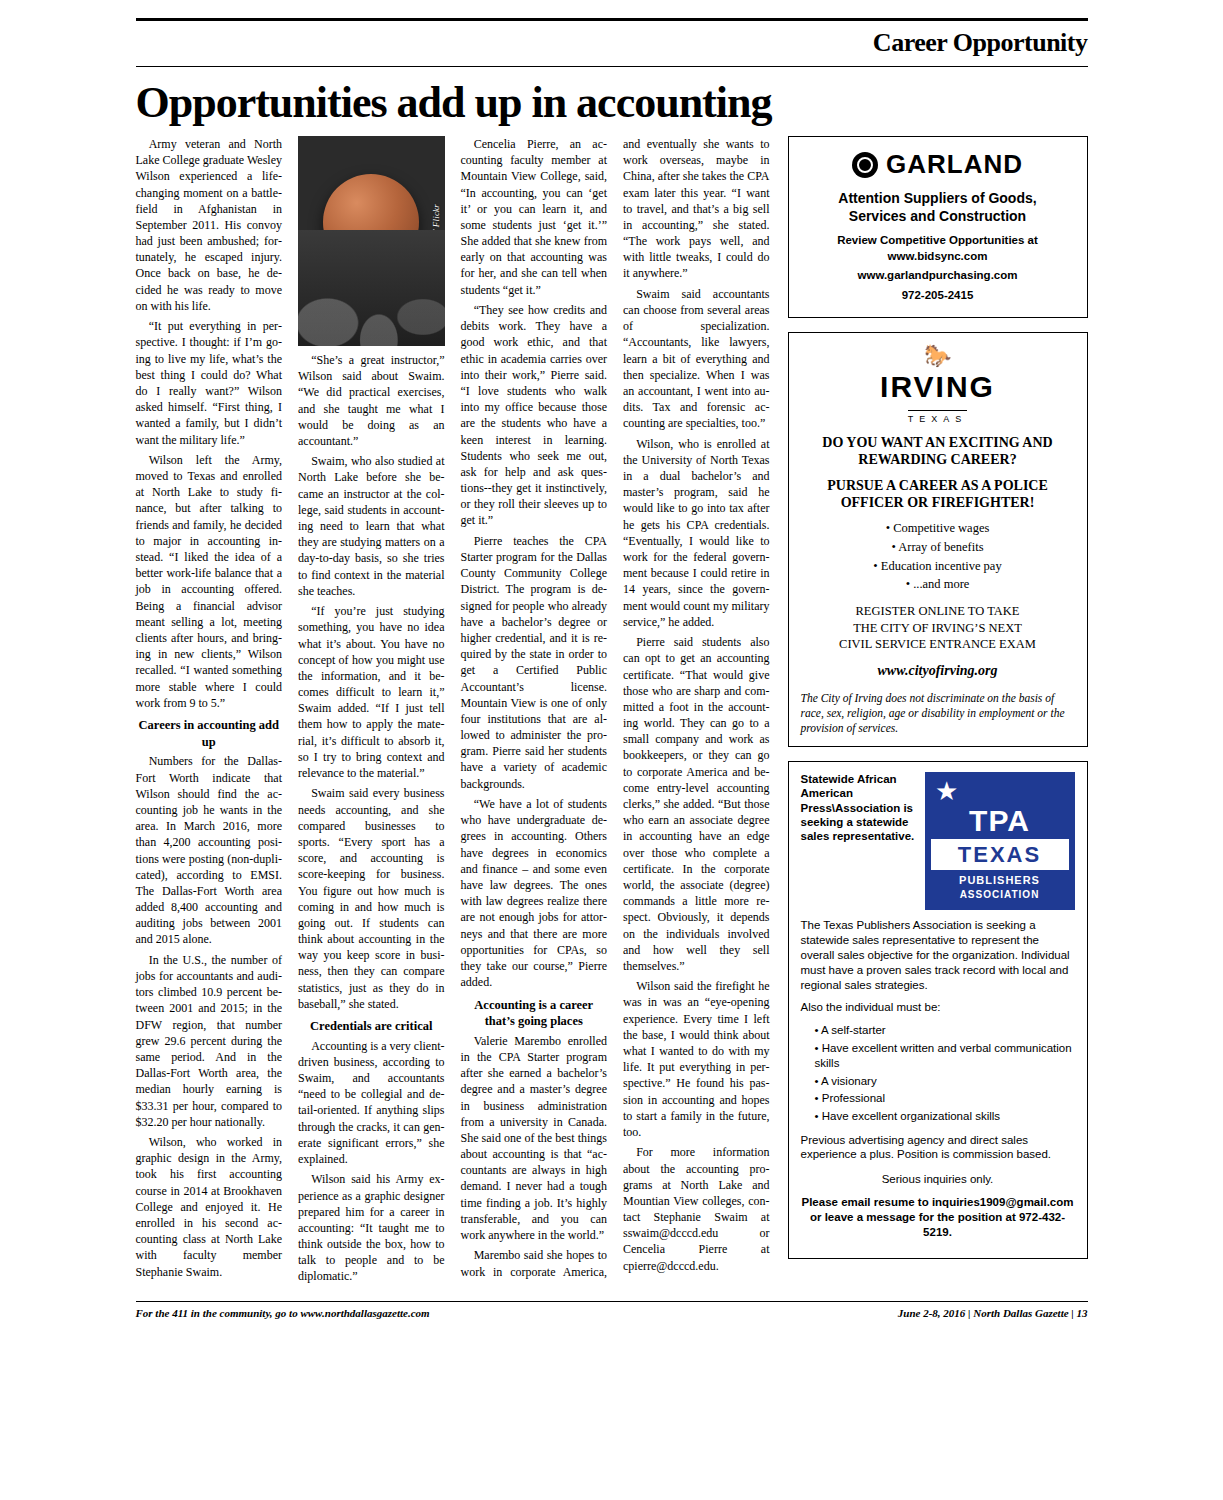Career Opportunity
Opportunities add up in accounting
Army veteran and North Lake College graduate Wesley Wilson experienced a life-changing moment on a battlefield in Afghanistan in September 2011. His convoy had just been ambushed; fortunately, he escaped injury. Once back on base, he decided he was ready to move on with his life.
“It put everything in perspective. I thought: if I’m going to live my life, what’s the best thing I could do? What do I really want?” Wilson asked himself. “First thing, I wanted a family, but I didn’t want the military life.”
Wilson left the Army, moved to Texas and enrolled at North Lake to study finance, but after talking to friends and family, he decided to major in accounting instead. “I liked the idea of a better work-life balance that a job in accounting offered. Being a financial advisor meant selling a lot, meeting clients after hours, and bringing in new clients,” Wilson recalled. “I wanted something more stable where I could work from 9 to 5.”
Careers in accounting add up
Numbers for the Dallas-Fort Worth indicate that Wilson should find the accounting job he wants in the area. In March 2016, more than 4,200 accounting positions were posting (non-duplicated), according to EMSI. The Dallas-Fort Worth area added 8,400 accounting and auditing jobs between 2001 and 2015 alone.
In the U.S., the number of jobs for accountants and auditors climbed 10.9 percent between 2001 and 2015; in the DFW region, that number grew 29.6 percent during the same period. And in the Dallas-Fort Worth area, the median hourly earning is $33.31 per hour, compared to $32.20 per hour nationally.
Wilson, who worked in graphic design in the Army, took his first accounting course in 2014 at Brookhaven College and enjoyed it. He enrolled in his second accounting class at North Lake with faculty member Stephanie Swaim.
Peddhapati / Flickr
“She’s a great instructor,” Wilson said about Swaim. “We did practical exercises, and she taught me what I would be doing as an accountant.”
Swaim, who also studied at North Lake before she became an instructor at the college, said students in accounting need to learn that what they are studying matters on a day-to-day basis, so she tries to find context in the material she teaches.
“If you’re just studying something, you have no idea what it’s about. You have no concept of how you might use the information, and it becomes difficult to learn it,” Swaim added. “If I just tell them how to apply the material, it’s difficult to absorb it, so I try to bring context and relevance to the material.”
Swaim said every business needs accounting, and she compared businesses to sports. “Every sport has a score, and accounting is score-keeping for business. You figure out how much is coming in and how much is going out. If students can think about accounting in the way you keep score in business, then they can compare statistics, just as they do in baseball,” she stated.
Credentials are critical
Accounting is a very client-driven business, according to Swaim, and accountants “need to be collegial and detail-oriented. If anything slips through the cracks, it can generate significant errors,” she explained.
Wilson said his Army experience as a graphic designer prepared him for a career in accounting: “It taught me to think outside the box, how to talk to people and to be diplomatic.”
Cencelia Pierre, an accounting faculty member at Mountain View College, said, “In accounting, you can ‘get it’ or you can learn it, and some students just ‘get it.’” She added that she knew from early on that accounting was for her, and she can tell when students “get it.”
“They see how credits and debits work. They have a good work ethic, and that ethic in academia carries over into their work,” Pierre said. “I love students who walk into my office because those are the students who have a keen interest in learning. Students who seek me out, ask for help and ask questions--they get it instinctively, or they roll their sleeves up to get it.”
Pierre teaches the CPA Starter program for the Dallas County Community College District. The program is designed for people who already have a bachelor’s degree or higher credential, and it is required by the state in order to get a Certified Public Accountant’s license. Mountain View is one of only four institutions that are allowed to administer the program. Pierre said her students have a variety of academic backgrounds.
“We have a lot of students who have undergraduate degrees in accounting. Others have degrees in economics and finance – and some even have law degrees. The ones with law degrees realize there are not enough jobs for attorneys and that there are more opportunities for CPAs, so they take our course,” Pierre added.
Accounting is a career that’s going places
Valerie Marembo enrolled in the CPA Starter program after she earned a bachelor’s degree and a master’s degree in business administration from a university in Canada. She said one of the best things about accounting is that “accountants are always in high demand. I never had a tough time finding a job. It’s highly transferable, and you can work anywhere in the world.”
Marembo said she hopes to work in corporate America, and eventually she wants to work overseas, maybe in China, after she takes the CPA exam later this year. “I want to travel, and that’s a big sell in accounting,” she stated. “The work pays well, and with little tweaks, I could do it anywhere.”
Swaim said accountants can choose from several areas of specialization. “Accountants, like lawyers, learn a bit of everything and then specialize. When I was an accountant, I went into audits. Tax and forensic accounting are specialties, too.”
Wilson, who is enrolled at the University of North Texas in a dual bachelor’s and master’s program, said he would like to go into tax after he gets his CPA credentials. “Eventually, I would like to work for the federal government because I could retire in 14 years, since the government would count my military service,” he added.
Pierre said students also can opt to get an accounting certificate. “That would give those who are sharp and committed a foot in the accounting world. They can go to a small company and work as bookkeepers, or they can go to corporate America and become entry-level accounting clerks,” she added. “But those who earn an associate degree in accounting have an edge over those who complete a certificate. In the corporate world, the associate (degree) commands a little more respect. Obviously, it depends on the individuals involved and how well they sell themselves.”
Wilson said the firefight he was in was an “eye-opening experience. Every time I left the base, I would think about what I wanted to do with my life. It put everything in perspective.” He found his passion in accounting and hopes to start a family in the future, too.
For more information about the accounting programs at North Lake and Mountian View colleges, contact Stephanie Swaim at sswaim@dcccd.edu or Cencelia Pierre at cpierre@dcccd.edu.
GARLAND
Attention Suppliers of Goods,
Services and Construction
Review Competitive Opportunities at
www.bidsync.com
www.garlandpurchasing.com
972-205-2415
🐎
IRVING
TEXAS
DO YOU WANT AN EXCITING AND REWARDING CAREER?
PURSUE A CAREER AS A POLICE OFFICER OR FIREFIGHTER!
• Competitive wages
• Array of benefits
• Education incentive pay
• ...and more
REGISTER ONLINE TO TAKE
THE CITY OF IRVING’S NEXT
CIVIL SERVICE ENTRANCE EXAM
www.cityofirving.org
The City of Irving does not discriminate on the basis of race, sex, religion, age or disability in employment or the provision of services.
Statewide African American Press\Association is seeking a statewide sales representative.
★
TPA
TEXAS
PUBLISHERS
ASSOCIATION
The Texas Publishers Association is seeking a statewide sales representative to represent the overall sales objective for the organization. Individual must have a proven sales track record with local and regional sales strategies.
Also the individual must be:
• A self-starter
• Have excellent written and verbal communication skills
• A visionary
• Professional
• Have excellent organizational skills
Previous advertising agency and direct sales experience a plus. Position is commission based.
Serious inquiries only.
Please email resume to inquiries1909@gmail.com or leave a message for the position at 972-432-5219.
For the 411 in the community, go to www.northdallasgazette.com
June 2-8, 2016 | North Dallas Gazette | 13